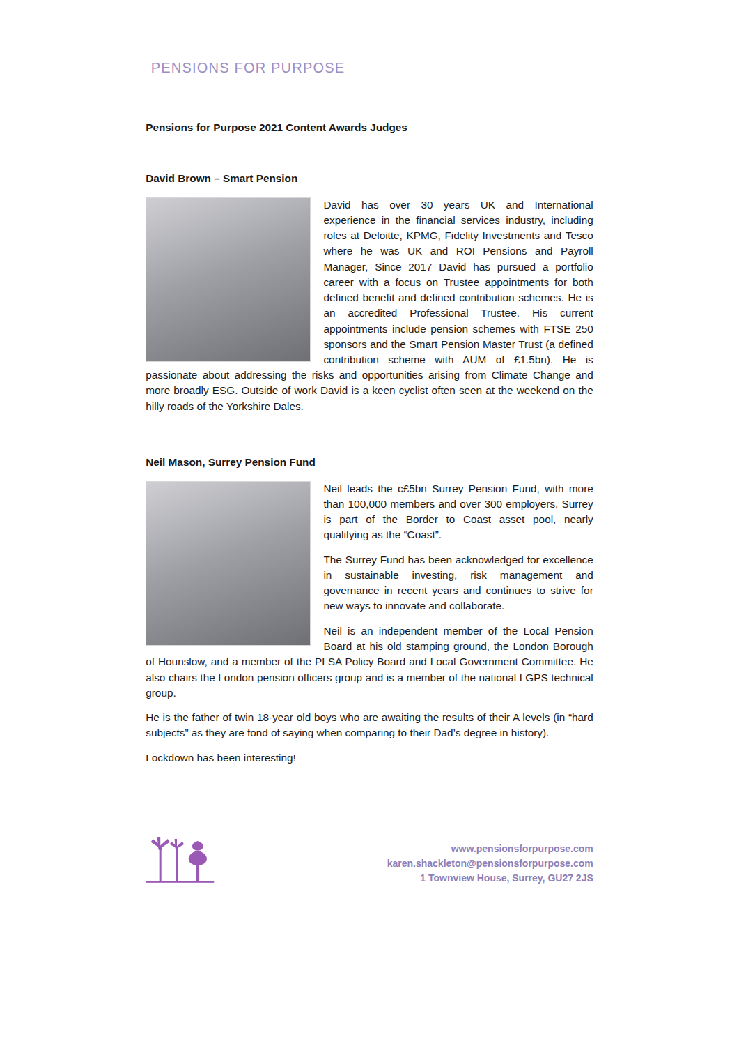PENSIONS FOR PURPOSE
Pensions for Purpose 2021 Content Awards Judges
David Brown – Smart Pension
David has over 30 years UK and International experience in the financial services industry, including roles at Deloitte, KPMG, Fidelity Investments and Tesco where he was UK and ROI Pensions and Payroll Manager, Since 2017 David has pursued a portfolio career with a focus on Trustee appointments for both defined benefit and defined contribution schemes. He is an accredited Professional Trustee. His current appointments include pension schemes with FTSE 250 sponsors and the Smart Pension Master Trust (a defined contribution scheme with AUM of £1.5bn). He is passionate about addressing the risks and opportunities arising from Climate Change and more broadly ESG. Outside of work David is a keen cyclist often seen at the weekend on the hilly roads of the Yorkshire Dales.
Neil Mason, Surrey Pension Fund
Neil leads the c£5bn Surrey Pension Fund, with more than 100,000 members and over 300 employers. Surrey is part of the Border to Coast asset pool, nearly qualifying as the “Coast”.
The Surrey Fund has been acknowledged for excellence in sustainable investing, risk management and governance in recent years and continues to strive for new ways to innovate and collaborate.
Neil is an independent member of the Local Pension Board at his old stamping ground, the London Borough of Hounslow, and a member of the PLSA Policy Board and Local Government Committee. He also chairs the London pension officers group and is a member of the national LGPS technical group.
He is the father of twin 18-year old boys who are awaiting the results of their A levels (in “hard subjects” as they are fond of saying when comparing to their Dad’s degree in history).
Lockdown has been interesting!
www.pensionsforpurpose.com
karen.shackleton@pensionsforpurpose.com
1 Townview House, Surrey, GU27 2JS